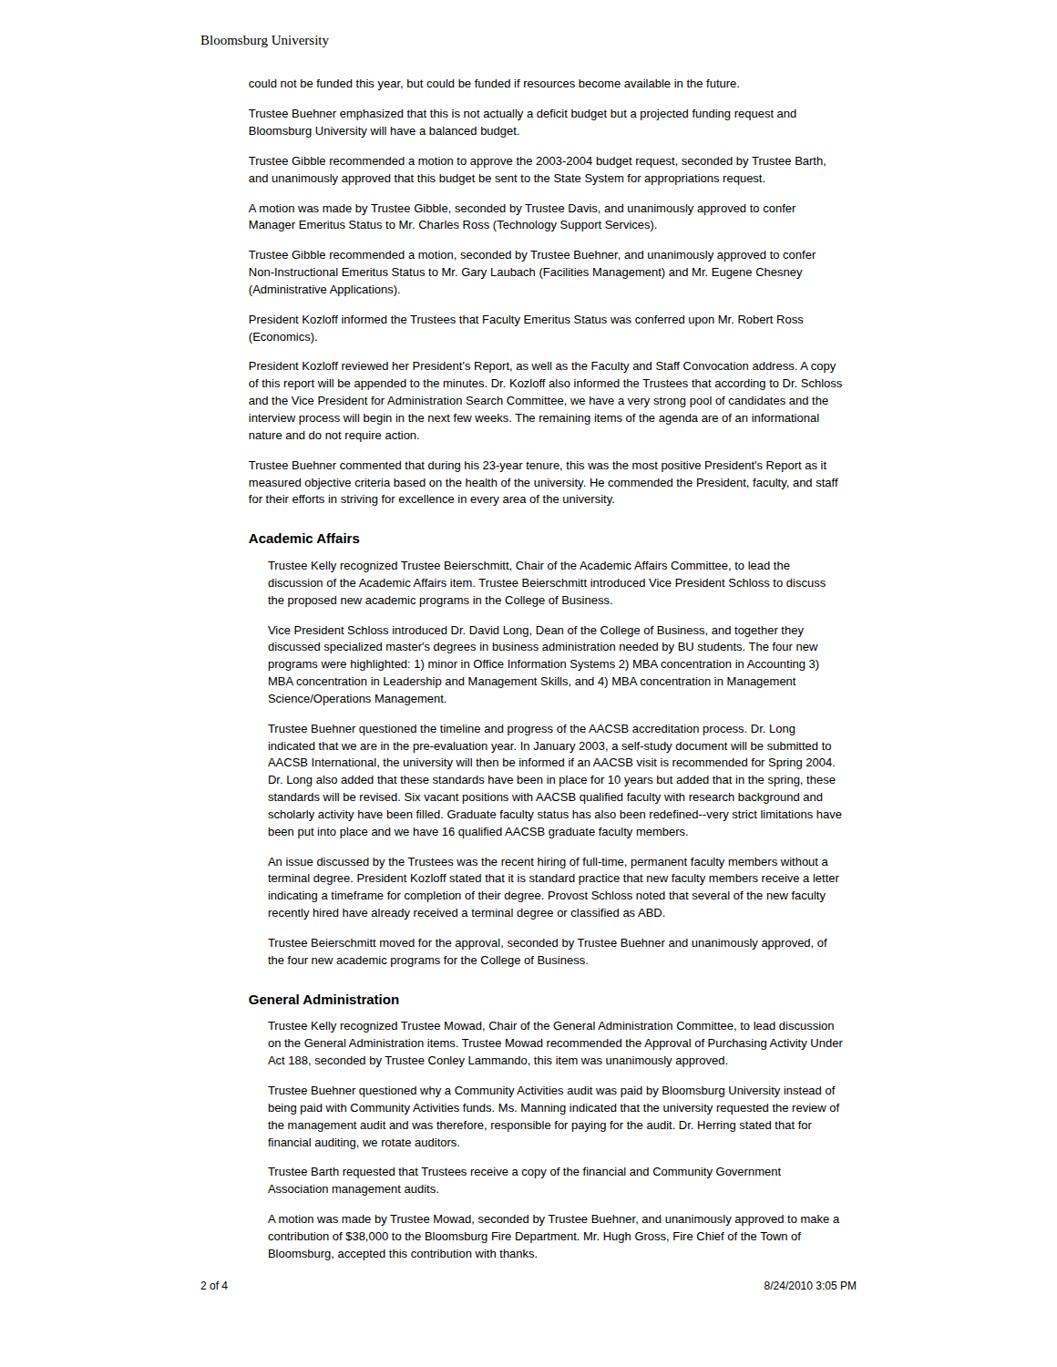Bloomsburg University
could not be funded this year, but could be funded if resources become available in the future.
Trustee Buehner emphasized that this is not actually a deficit budget but a projected funding request and Bloomsburg University will have a balanced budget.
Trustee Gibble recommended a motion to approve the 2003-2004 budget request, seconded by Trustee Barth, and unanimously approved that this budget be sent to the State System for appropriations request.
A motion was made by Trustee Gibble, seconded by Trustee Davis, and unanimously approved to confer Manager Emeritus Status to Mr. Charles Ross (Technology Support Services).
Trustee Gibble recommended a motion, seconded by Trustee Buehner, and unanimously approved to confer Non-Instructional Emeritus Status to Mr. Gary Laubach (Facilities Management) and Mr. Eugene Chesney (Administrative Applications).
President Kozloff informed the Trustees that Faculty Emeritus Status was conferred upon Mr. Robert Ross (Economics).
President Kozloff reviewed her President's Report, as well as the Faculty and Staff Convocation address. A copy of this report will be appended to the minutes. Dr. Kozloff also informed the Trustees that according to Dr. Schloss and the Vice President for Administration Search Committee, we have a very strong pool of candidates and the interview process will begin in the next few weeks. The remaining items of the agenda are of an informational nature and do not require action.
Trustee Buehner commented that during his 23-year tenure, this was the most positive President's Report as it measured objective criteria based on the health of the university. He commended the President, faculty, and staff for their efforts in striving for excellence in every area of the university.
Academic Affairs
Trustee Kelly recognized Trustee Beierschmitt, Chair of the Academic Affairs Committee, to lead the discussion of the Academic Affairs item. Trustee Beierschmitt introduced Vice President Schloss to discuss the proposed new academic programs in the College of Business.
Vice President Schloss introduced Dr. David Long, Dean of the College of Business, and together they discussed specialized master's degrees in business administration needed by BU students. The four new programs were highlighted: 1) minor in Office Information Systems 2) MBA concentration in Accounting 3) MBA concentration in Leadership and Management Skills, and 4) MBA concentration in Management Science/Operations Management.
Trustee Buehner questioned the timeline and progress of the AACSB accreditation process. Dr. Long indicated that we are in the pre-evaluation year. In January 2003, a self-study document will be submitted to AACSB International, the university will then be informed if an AACSB visit is recommended for Spring 2004. Dr. Long also added that these standards have been in place for 10 years but added that in the spring, these standards will be revised. Six vacant positions with AACSB qualified faculty with research background and scholarly activity have been filled. Graduate faculty status has also been redefined--very strict limitations have been put into place and we have 16 qualified AACSB graduate faculty members.
An issue discussed by the Trustees was the recent hiring of full-time, permanent faculty members without a terminal degree. President Kozloff stated that it is standard practice that new faculty members receive a letter indicating a timeframe for completion of their degree. Provost Schloss noted that several of the new faculty recently hired have already received a terminal degree or classified as ABD.
Trustee Beierschmitt moved for the approval, seconded by Trustee Buehner and unanimously approved, of the four new academic programs for the College of Business.
General Administration
Trustee Kelly recognized Trustee Mowad, Chair of the General Administration Committee, to lead discussion on the General Administration items. Trustee Mowad recommended the Approval of Purchasing Activity Under Act 188, seconded by Trustee Conley Lammando, this item was unanimously approved.
Trustee Buehner questioned why a Community Activities audit was paid by Bloomsburg University instead of being paid with Community Activities funds. Ms. Manning indicated that the university requested the review of the management audit and was therefore, responsible for paying for the audit. Dr. Herring stated that for financial auditing, we rotate auditors.
Trustee Barth requested that Trustees receive a copy of the financial and Community Government Association management audits.
A motion was made by Trustee Mowad, seconded by Trustee Buehner, and unanimously approved to make a contribution of $38,000 to the Bloomsburg Fire Department. Mr. Hugh Gross, Fire Chief of the Town of Bloomsburg, accepted this contribution with thanks.
2 of 4
8/24/2010 3:05 PM